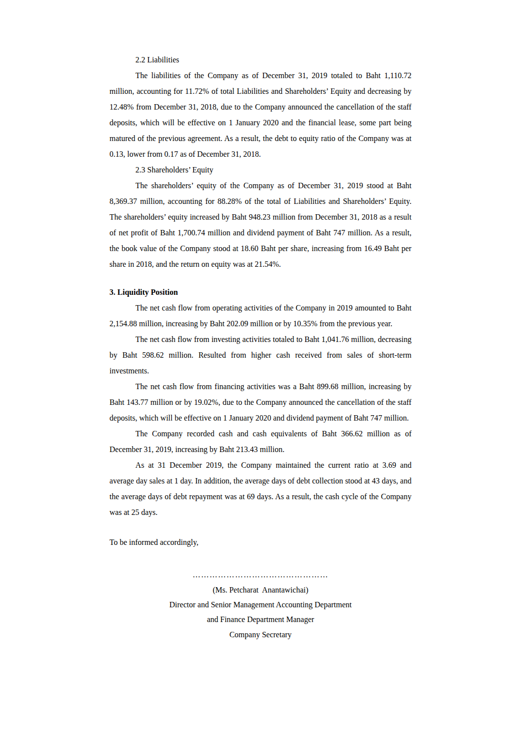2.2 Liabilities
The liabilities of the Company as of December 31, 2019 totaled to Baht 1,110.72 million, accounting for 11.72% of total Liabilities and Shareholders’ Equity and decreasing by 12.48% from December 31, 2018, due to the Company announced the cancellation of the staff deposits, which will be effective on 1 January 2020 and the financial lease, some part being matured of the previous agreement. As a result, the debt to equity ratio of the Company was at 0.13, lower from 0.17 as of December 31, 2018.
2.3 Shareholders’ Equity
The shareholders’ equity of the Company as of December 31, 2019 stood at Baht 8,369.37 million, accounting for 88.28% of the total of Liabilities and Shareholders’ Equity. The shareholders’ equity increased by Baht 948.23 million from December 31, 2018 as a result of net profit of Baht 1,700.74 million and dividend payment of Baht 747 million. As a result, the book value of the Company stood at 18.60 Baht per share, increasing from 16.49 Baht per share in 2018, and the return on equity was at 21.54%.
3. Liquidity Position
The net cash flow from operating activities of the Company in 2019 amounted to Baht 2,154.88 million, increasing by Baht 202.09 million or by 10.35% from the previous year.
The net cash flow from investing activities totaled to Baht 1,041.76 million, decreasing by Baht 598.62 million. Resulted from higher cash received from sales of short-term investments.
The net cash flow from financing activities was a Baht 899.68 million, increasing by Baht 143.77 million or by 19.02%, due to the Company announced the cancellation of the staff deposits, which will be effective on 1 January 2020 and dividend payment of Baht 747 million.
The Company recorded cash and cash equivalents of Baht 366.62 million as of December 31, 2019, increasing by Baht 213.43 million.
As at 31 December 2019, the Company maintained the current ratio at 3.69 and average day sales at 1 day. In addition, the average days of debt collection stood at 43 days, and the average days of debt repayment was at 69 days. As a result, the cash cycle of the Company was at 25 days.
To be informed accordingly,
…………………………………………
(Ms. Petcharat Anantawichai)
Director and Senior Management Accounting Department
and Finance Department Manager
Company Secretary